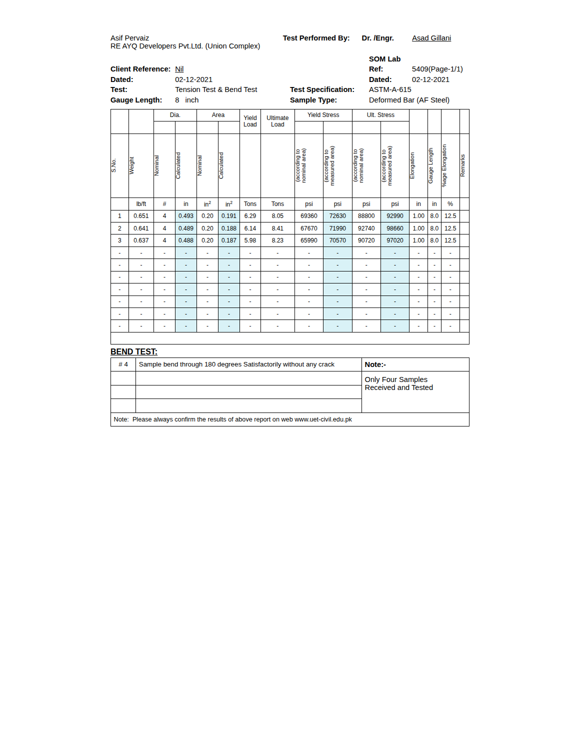| Asif Pervaiz | Test Performed By: | Dr. /Engr. | Asad Gillani |
| RE AYQ Developers Pvt.Ltd. (Union Complex) |
| | | | SOM Lab | |
| Client Reference: | Nil | | Ref: | 5409(Page-1/1) |
| Dated: | 02-12-2021 | | Dated: | 02-12-2021 |
| Test: | Tension Test & Bend Test | Test Specification: | ASTM-A-615 |
| Gauge Length: | 8 inch | Sample Type: | Deformed Bar (AF Steel) |
| | | Dia. | Area | Yield Load | Ultimate Load | Yield Stress | Ult. Stress | | | | |
| S.No. | Weight | Nominal | Calculated | Nominal | Calculated | | | (according to nominal area) | (according to measured area) | (according to nominal area) | (according to measured area) | Elongation | Gauge Length | %age Elongation | Remarks |
| | lb/ft | # | in | in 2 | in 2 | Tons | Tons | psi | psi | psi | psi | in | in | % | |
| 1 | 0.651 | 4 | 0.493 | 0.20 | 0.191 | 6.29 | 8.05 | 69360 | 72630 | 88800 | 92990 | 1.00 | 8.0 | 12.5 | |
| 2 | 0.641 | 4 | 0.489 | 0.20 | 0.188 | 6.14 | 8.41 | 67670 | 71990 | 92740 | 98660 | 1.00 | 8.0 | 12.5 | |
| 3 | 0.637 | 4 | 0.488 | 0.20 | 0.187 | 5.98 | 8.23 | 65990 | 70570 | 90720 | 97020 | 1.00 | 8.0 | 12.5 | |
| - | - | - | - | - | - | - | - | - | - | - | - | - | - | - | |
| - | - | - | - | - | - | - | - | - | - | - | - | - | - | - | |
| - | - | - | - | - | - | - | - | - | - | - | - | - | - | - | |
| - | - | - | - | - | - | - | - | - | - | - | - | - | - | - | |
| - | - | - | - | - | - | - | - | - | - | - | - | - | - | - | |
| - | - | - | - | - | - | - | - | - | - | - | - | - | - | - | |
| - | - | - | - | - | - | - | - | - | - | - | - | - | - | - | |
BEND TEST:
| # 4 | Sample bend through 180 degrees Satisfactorily without any crack | Note:- |
| | | Only Four Samples Received and Tested |
| Note: Please always confirm the results of above report on web www.uet-civil.edu.pk |